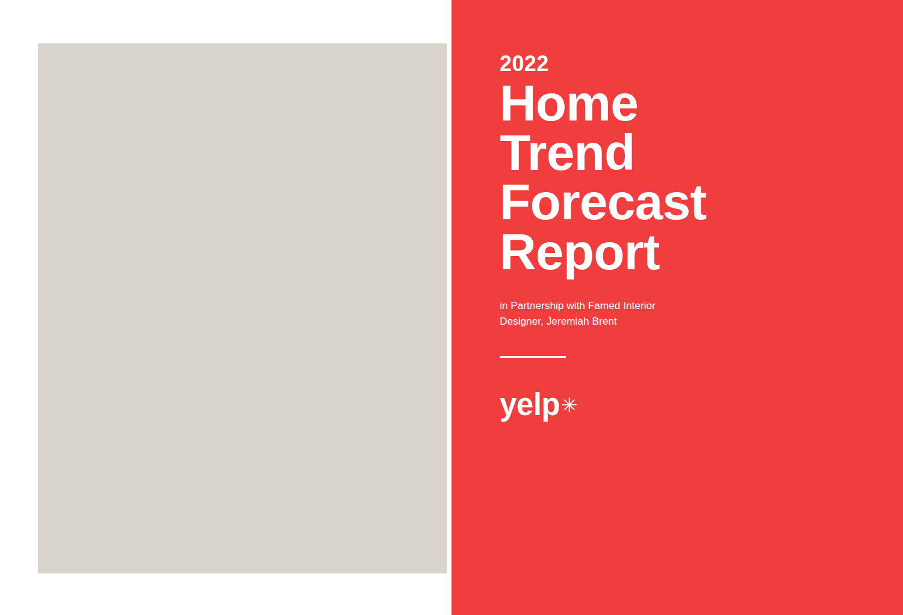2022
Home Trend Forecast Report
in Partnership with Famed Interior Designer, Jeremiah Brent
yelp✳